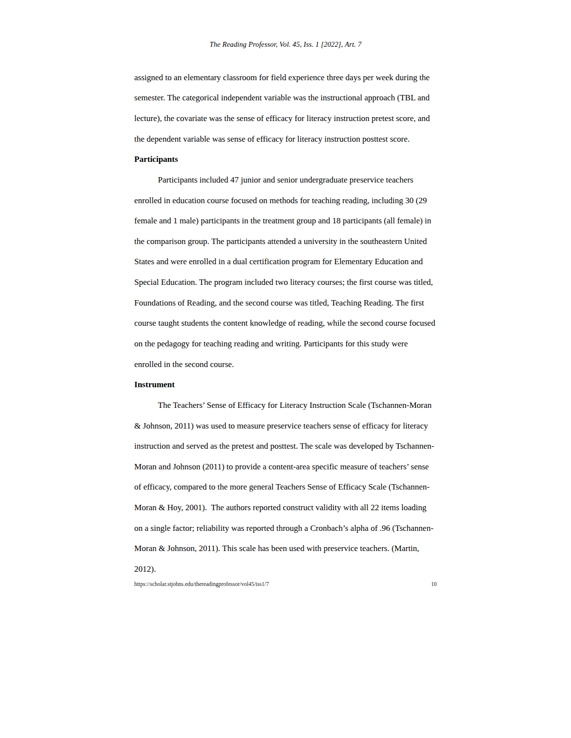The Reading Professor, Vol. 45, Iss. 1 [2022], Art. 7
assigned to an elementary classroom for field experience three days per week during the semester. The categorical independent variable was the instructional approach (TBL and lecture), the covariate was the sense of efficacy for literacy instruction pretest score, and the dependent variable was sense of efficacy for literacy instruction posttest score.
Participants
Participants included 47 junior and senior undergraduate preservice teachers enrolled in education course focused on methods for teaching reading, including 30 (29 female and 1 male) participants in the treatment group and 18 participants (all female) in the comparison group. The participants attended a university in the southeastern United States and were enrolled in a dual certification program for Elementary Education and Special Education. The program included two literacy courses; the first course was titled, Foundations of Reading, and the second course was titled, Teaching Reading. The first course taught students the content knowledge of reading, while the second course focused on the pedagogy for teaching reading and writing. Participants for this study were enrolled in the second course.
Instrument
The Teachers’ Sense of Efficacy for Literacy Instruction Scale (Tschannen-Moran & Johnson, 2011) was used to measure preservice teachers sense of efficacy for literacy instruction and served as the pretest and posttest. The scale was developed by Tschannen-Moran and Johnson (2011) to provide a content-area specific measure of teachers’ sense of efficacy, compared to the more general Teachers Sense of Efficacy Scale (Tschannen-Moran & Hoy, 2001). The authors reported construct validity with all 22 items loading on a single factor; reliability was reported through a Cronbach’s alpha of .96 (Tschannen-Moran & Johnson, 2011). This scale has been used with preservice teachers. (Martin, 2012).
https://scholar.stjohns.edu/thereadingprofessor/vol45/iss1/7 10